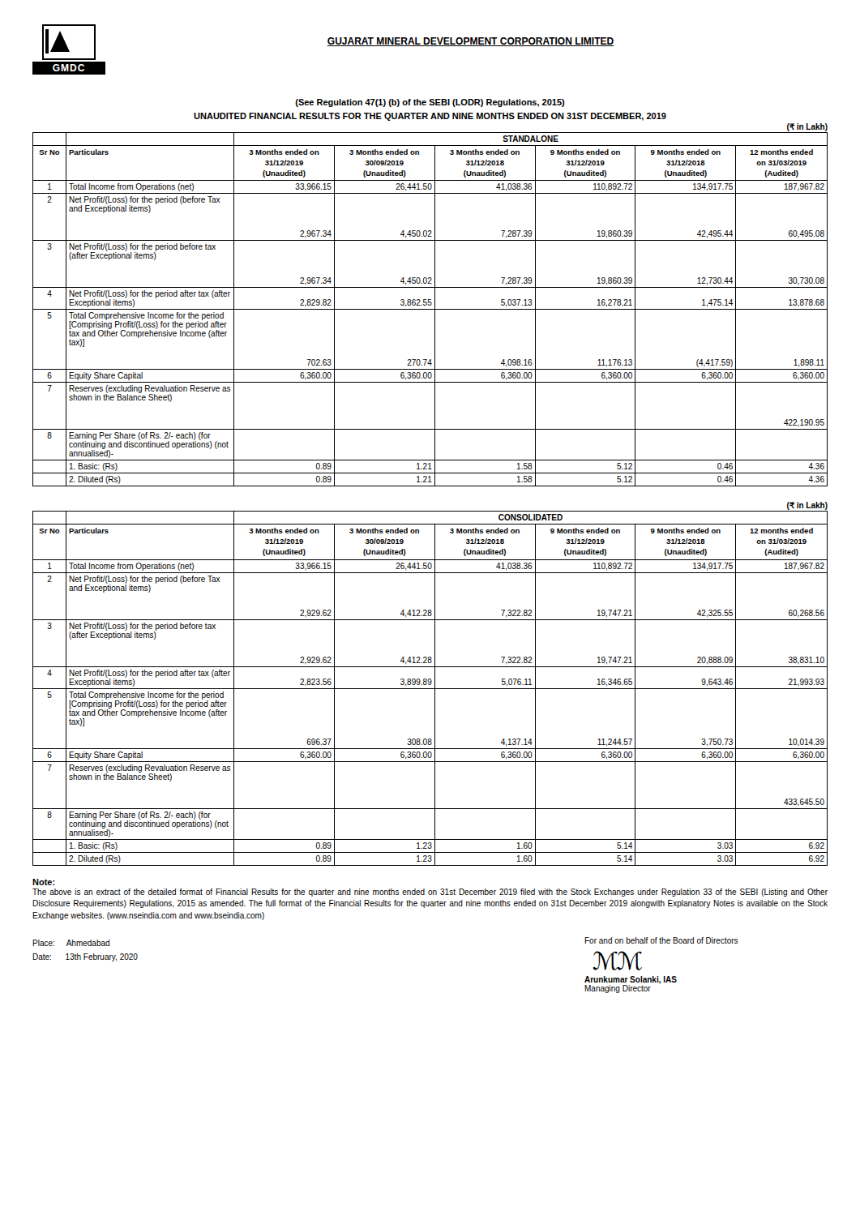GMDC
GUJARAT MINERAL DEVELOPMENT CORPORATION LIMITED
(See Regulation 47(1) (b) of the SEBI (LODR) Regulations, 2015)
UNAUDITED FINANCIAL RESULTS FOR THE QUARTER AND NINE MONTHS ENDED ON 31ST DECEMBER, 2019
(₹ in Lakh)
| | | STANDALONE |
| Sr No | Particulars | 3 Months ended on 31/12/2019 (Unaudited) | 3 Months ended on 30/09/2019 (Unaudited) | 3 Months ended on 31/12/2018 (Unaudited) | 9 Months ended on 31/12/2019 (Unaudited) | 9 Months ended on 31/12/2018 (Unaudited) | 12 months ended on 31/03/2019 (Audited) |
| 1 | Total Income from Operations (net) | 33,966.15 | 26,441.50 | 41,038.36 | 110,892.72 | 134,917.75 | 187,967.82 |
| 2 | Net Profit/(Loss) for the period (before Tax and Exceptional items) | 2,967.34 | 4,450.02 | 7,287.39 | 19,860.39 | 42,495.44 | 60,495.08 |
| 3 | Net Profit/(Loss) for the period before tax (after Exceptional items) | 2,967.34 | 4,450.02 | 7,287.39 | 19,860.39 | 12,730.44 | 30,730.08 |
| 4 | Net Profit/(Loss) for the period after tax (after Exceptional items) | 2,829.82 | 3,862.55 | 5,037.13 | 16,278.21 | 1,475.14 | 13,878.68 |
| 5 | Total Comprehensive Income for the period [Comprising Profit/(Loss) for the period after tax and Other Comprehensive Income (after tax)] | 702.63 | 270.74 | 4,098.16 | 11,176.13 | (4,417.59) | 1,898.11 |
| 6 | Equity Share Capital | 6,360.00 | 6,360.00 | 6,360.00 | 6,360.00 | 6,360.00 | 6,360.00 |
| 7 | Reserves (excluding Revaluation Reserve as shown in the Balance Sheet) | | | | | | 422,190.95 |
| 8 | Earning Per Share (of Rs. 2/- each) (for continuing and discontinued operations) (not annualised)- | | | | | | |
| | 1. Basic: (Rs) | 0.89 | 1.21 | 1.58 | 5.12 | 0.46 | 4.36 |
| | 2. Diluted (Rs) | 0.89 | 1.21 | 1.58 | 5.12 | 0.46 | 4.36 |
(₹ in Lakh)
| | | CONSOLIDATED |
| Sr No | Particulars | 3 Months ended on 31/12/2019 (Unaudited) | 3 Months ended on 30/09/2019 (Unaudited) | 3 Months ended on 31/12/2018 (Unaudited) | 9 Months ended on 31/12/2019 (Unaudited) | 9 Months ended on 31/12/2018 (Unaudited) | 12 months ended on 31/03/2019 (Audited) |
| 1 | Total Income from Operations (net) | 33,966.15 | 26,441.50 | 41,038.36 | 110,892.72 | 134,917.75 | 187,967.82 |
| 2 | Net Profit/(Loss) for the period (before Tax and Exceptional items) | 2,929.62 | 4,412.28 | 7,322.82 | 19,747.21 | 42,325.55 | 60,268.56 |
| 3 | Net Profit/(Loss) for the period before tax (after Exceptional items) | 2,929.62 | 4,412.28 | 7,322.82 | 19,747.21 | 20,888.09 | 38,831.10 |
| 4 | Net Profit/(Loss) for the period after tax (after Exceptional items) | 2,823.56 | 3,899.89 | 5,076.11 | 16,346.65 | 9,643.46 | 21,993.93 |
| 5 | Total Comprehensive Income for the period [Comprising Profit/(Loss) for the period after tax and Other Comprehensive Income (after tax)] | 696.37 | 308.08 | 4,137.14 | 11,244.57 | 3,750.73 | 10,014.39 |
| 6 | Equity Share Capital | 6,360.00 | 6,360.00 | 6,360.00 | 6,360.00 | 6,360.00 | 6,360.00 |
| 7 | Reserves (excluding Revaluation Reserve as shown in the Balance Sheet) | | | | | | 433,645.50 |
| 8 | Earning Per Share (of Rs. 2/- each) (for continuing and discontinued operations) (not annualised)- | | | | | | |
| | 1. Basic: (Rs) | 0.89 | 1.23 | 1.60 | 5.14 | 3.03 | 6.92 |
| | 2. Diluted (Rs) | 0.89 | 1.23 | 1.60 | 5.14 | 3.03 | 6.92 |
Note:
The above is an extract of the detailed format of Financial Results for the quarter and nine months ended on 31st December 2019 filed with the Stock Exchanges under Regulation 33 of the SEBI (Listing and Other Disclosure Requirements) Regulations, 2015 as amended. The full format of the Financial Results for the quarter and nine months ended on 31st December 2019 alongwith Explanatory Notes is available on the Stock Exchange websites. (www.nseindia.com and www.bseindia.com)
Place: Ahmedabad
Date: 13th February, 2020
For and on behalf of the Board of Directors
ℳℳ
Arunkumar Solanki, IAS
Managing Director